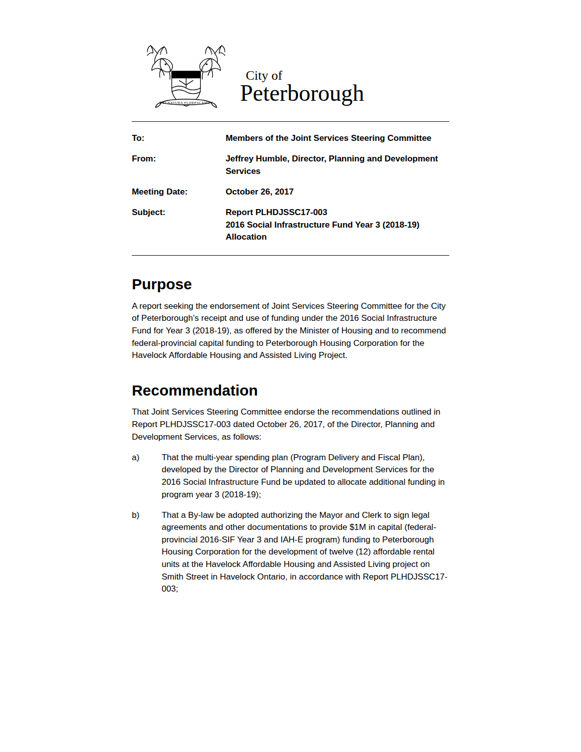DEI NATURA FLORESCAMUS
City of Peterborough
| To: | Members of the Joint Services Steering Committee |
| From: | Jeffrey Humble, Director, Planning and Development Services |
| Meeting Date: | October 26, 2017 |
| Subject: | Report PLHDJSSC17-003 2016 Social Infrastructure Fund Year 3 (2018-19) Allocation |
Purpose
A report seeking the endorsement of Joint Services Steering Committee for the City of Peterborough’s receipt and use of funding under the 2016 Social Infrastructure Fund for Year 3 (2018-19), as offered by the Minister of Housing and to recommend federal-provincial capital funding to Peterborough Housing Corporation for the Havelock Affordable Housing and Assisted Living Project.
Recommendation
That Joint Services Steering Committee endorse the recommendations outlined in Report PLHDJSSC17-003 dated October 26, 2017, of the Director, Planning and Development Services, as follows:
a) That the multi-year spending plan (Program Delivery and Fiscal Plan), developed by the Director of Planning and Development Services for the 2016 Social Infrastructure Fund be updated to allocate additional funding in program year 3 (2018-19);
b) That a By-law be adopted authorizing the Mayor and Clerk to sign legal agreements and other documentations to provide $1M in capital (federal-provincial 2016-SIF Year 3 and IAH-E program) funding to Peterborough Housing Corporation for the development of twelve (12) affordable rental units at the Havelock Affordable Housing and Assisted Living project on Smith Street in Havelock Ontario, in accordance with Report PLHDJSSC17-003;